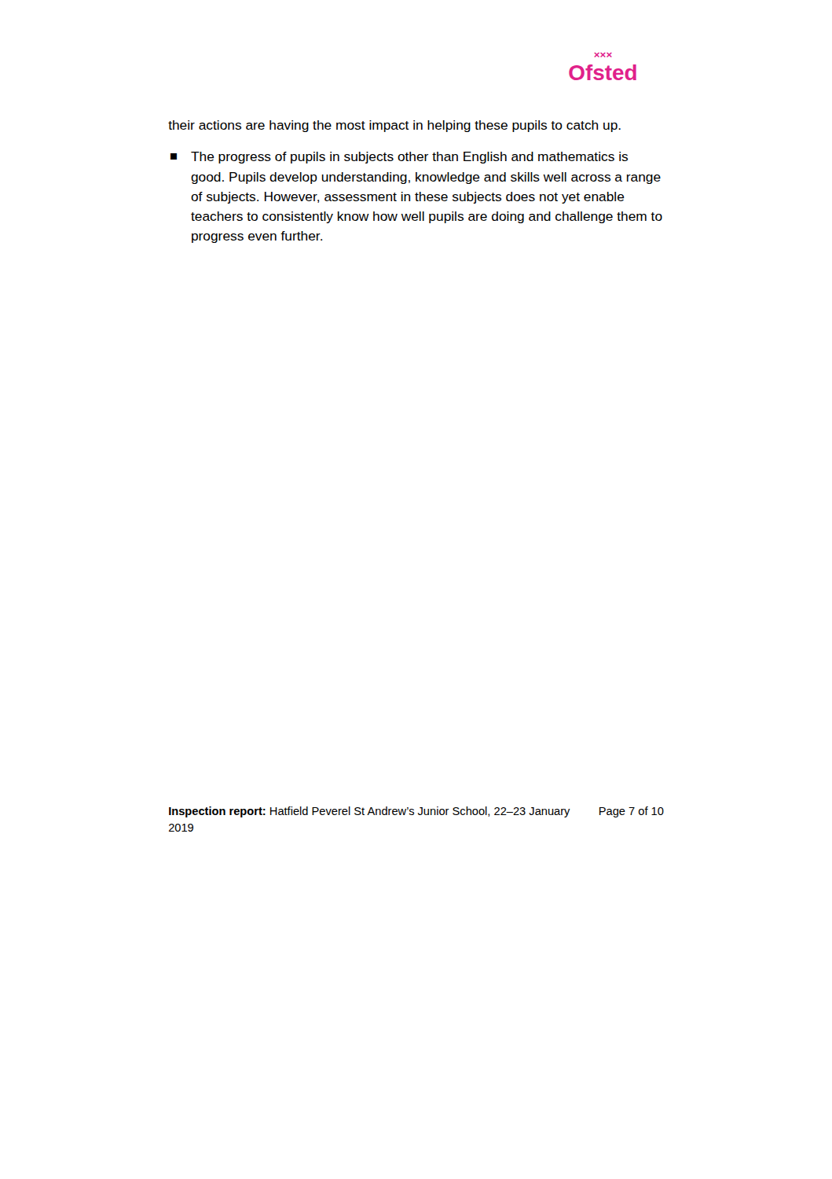their actions are having the most impact in helping these pupils to catch up.
The progress of pupils in subjects other than English and mathematics is good. Pupils develop understanding, knowledge and skills well across a range of subjects. However, assessment in these subjects does not yet enable teachers to consistently know how well pupils are doing and challenge them to progress even further.
Inspection report: Hatfield Peverel St Andrew’s Junior School, 22–23 January 2019
Page 7 of 10